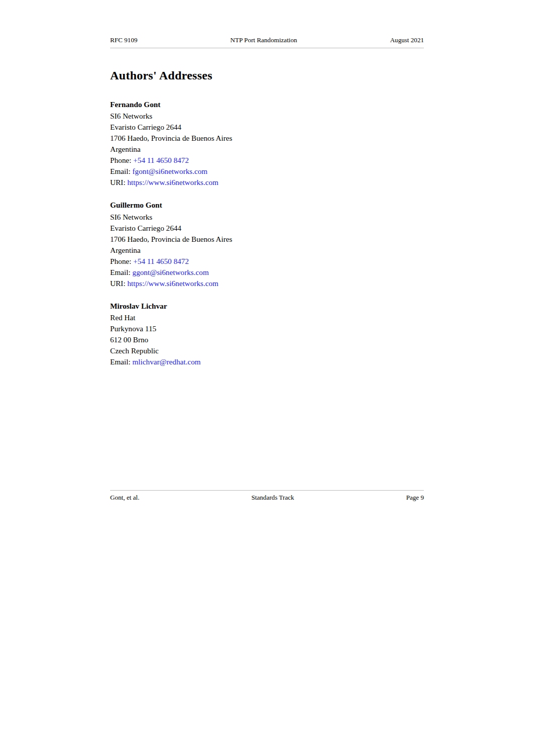RFC 9109
NTP Port Randomization
August 2021
Authors' Addresses
Fernando Gont
SI6 Networks
Evaristo Carriego 2644
1706 Haedo, Provincia de Buenos Aires
Argentina
Phone: +54 11 4650 8472
Email: fgont@si6networks.com
URI: https://www.si6networks.com
Guillermo Gont
SI6 Networks
Evaristo Carriego 2644
1706 Haedo, Provincia de Buenos Aires
Argentina
Phone: +54 11 4650 8472
Email: ggont@si6networks.com
URI: https://www.si6networks.com
Miroslav Lichvar
Red Hat
Purkynova 115
612 00 Brno
Czech Republic
Email: mlichvar@redhat.com
Gont, et al.
Standards Track
Page 9